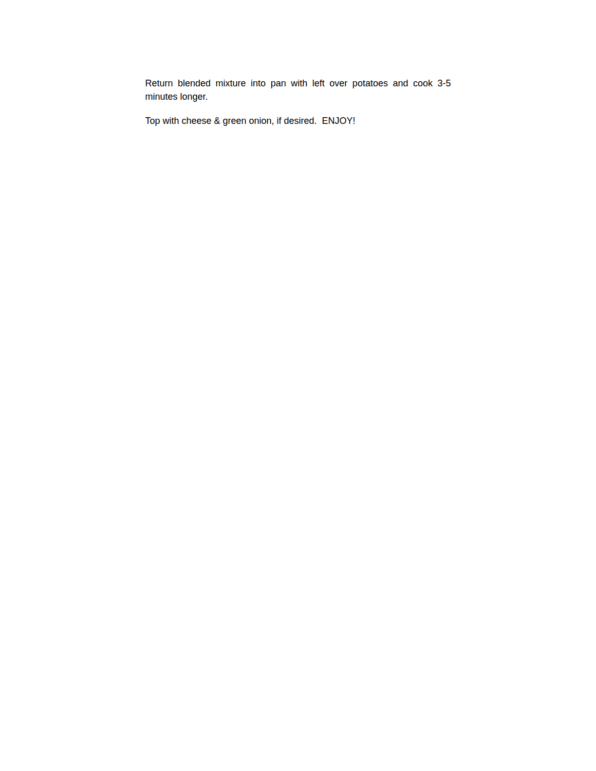Return blended mixture into pan with left over potatoes and cook 3-5 minutes longer.
Top with cheese & green onion, if desired. ENJOY!